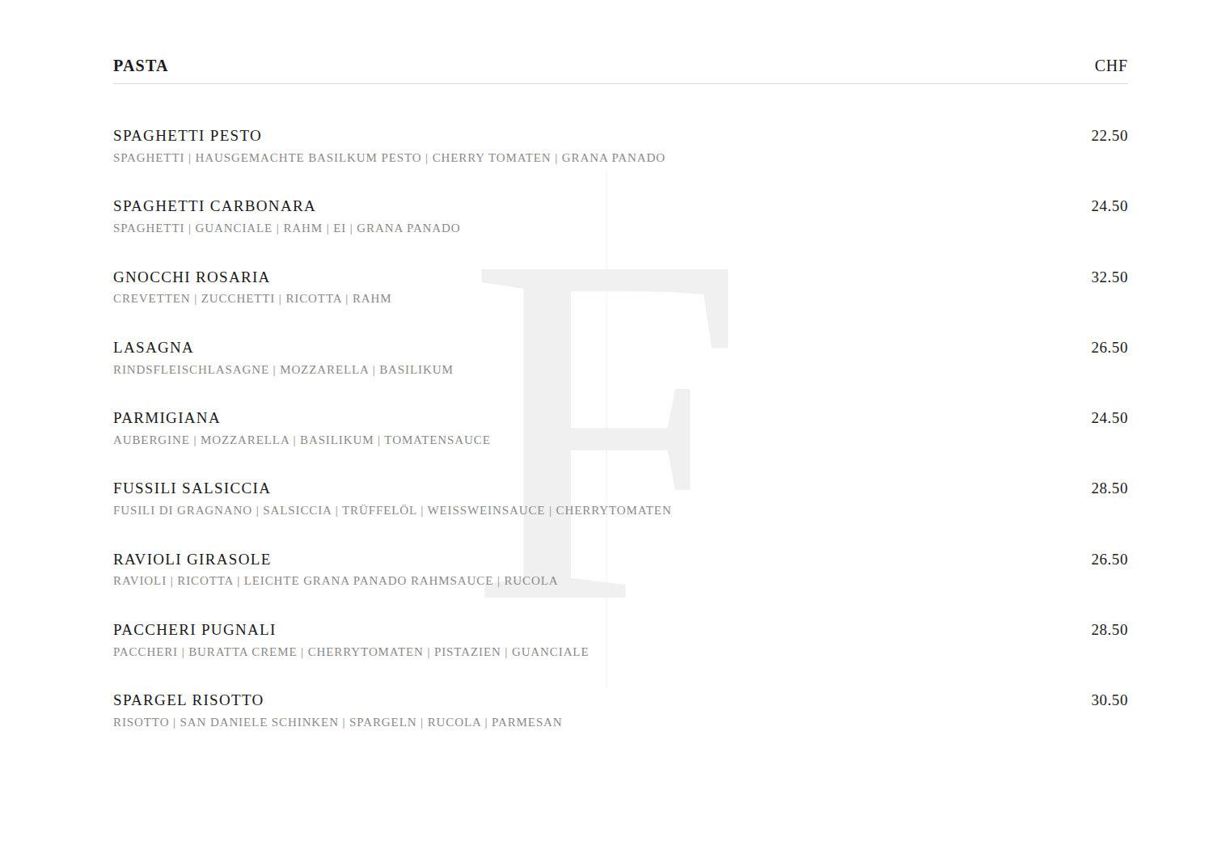F
Pasta
CHF
Spaghetti Pesto
Spaghetti | Hausgemachte Basilkum Pesto | Cherry Tomaten | Grana Panado
22.50
Spaghetti Carbonara
Spaghetti | Guanciale | Rahm | Ei | Grana Panado
24.50
Gnocchi Rosaria
Crevetten | Zucchetti | Ricotta | Rahm
32.50
Lasagna
Rindsfleischlasagne | Mozzarella | Basilikum
26.50
Parmigiana
Aubergine | Mozzarella | Basilikum | Tomatensauce
24.50
Fussili Salsiccia
Fusili di Gragnano | Salsiccia | Trüffelöl | Weissweinsauce | Cherrytomaten
28.50
Ravioli Girasole
Ravioli | Ricotta | Leichte Grana Panado Rahmsauce | Rucola
26.50
Paccheri Pugnali
Paccheri | Buratta Creme | Cherrytomaten | Pistazien | Guanciale
28.50
Spargel Risotto
Risotto | San Daniele Schinken | Spargeln | Rucola | Parmesan
30.50